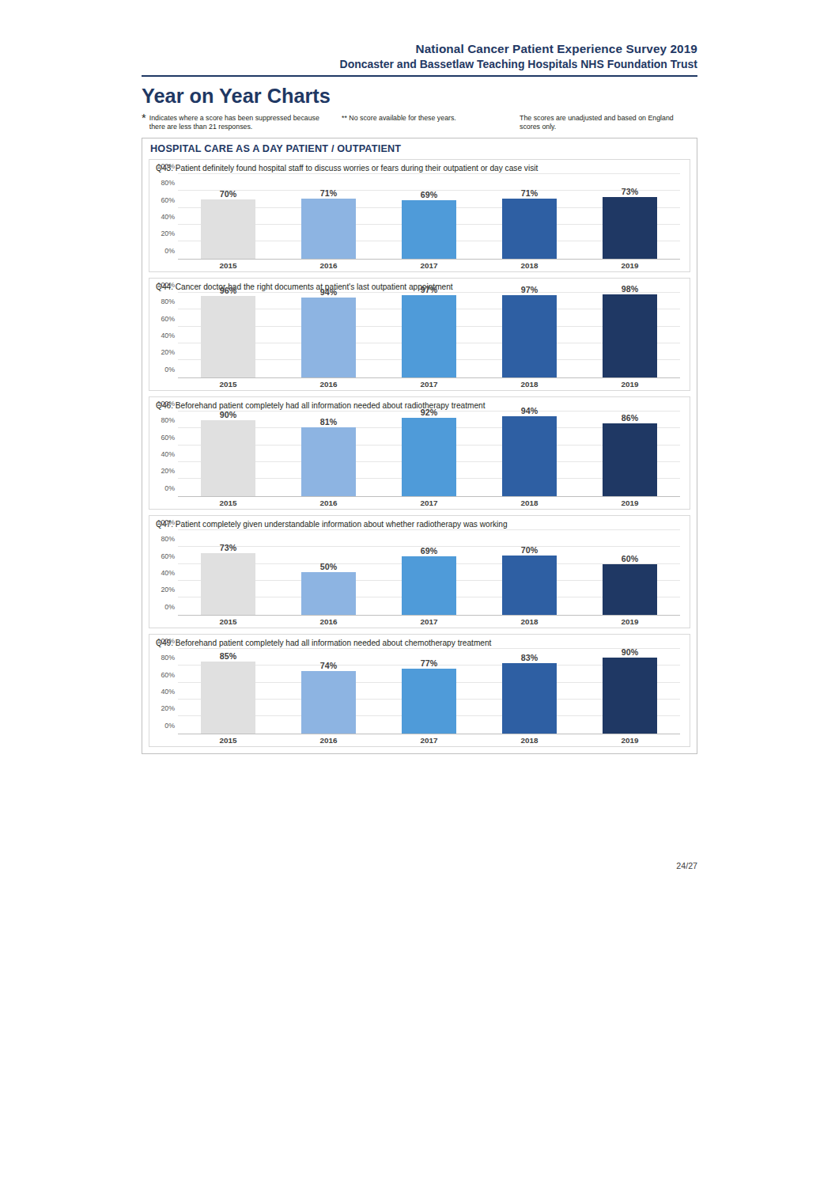National Cancer Patient Experience Survey 2019
Doncaster and Bassetlaw Teaching Hospitals NHS Foundation Trust
Year on Year Charts
* Indicates where a score has been suppressed because there are less than 21 responses.
** No score available for these years.
The scores are unadjusted and based on England scores only.
Hospital care as a day patient / outpatient
Q43. Patient definitely found hospital staff to discuss worries or fears during their outpatient or day case visit
100%
80%
60%
40%
20%
0%
70%
71%
69%
71%
73%
2015
2016
2017
2018
2019
Q44. Cancer doctor had the right documents at patient's last outpatient appointment
100%
80%
60%
40%
20%
0%
96%
94%
97%
97%
98%
2015
2016
2017
2018
2019
Q46. Beforehand patient completely had all information needed about radiotherapy treatment
100%
80%
60%
40%
20%
0%
90%
81%
92%
94%
86%
2015
2016
2017
2018
2019
Q47. Patient completely given understandable information about whether radiotherapy was working
100%
80%
60%
40%
20%
0%
73%
50%
69%
70%
60%
2015
2016
2017
2018
2019
Q49. Beforehand patient completely had all information needed about chemotherapy treatment
100%
80%
60%
40%
20%
0%
85%
74%
77%
83%
90%
2015
2016
2017
2018
2019
24/27